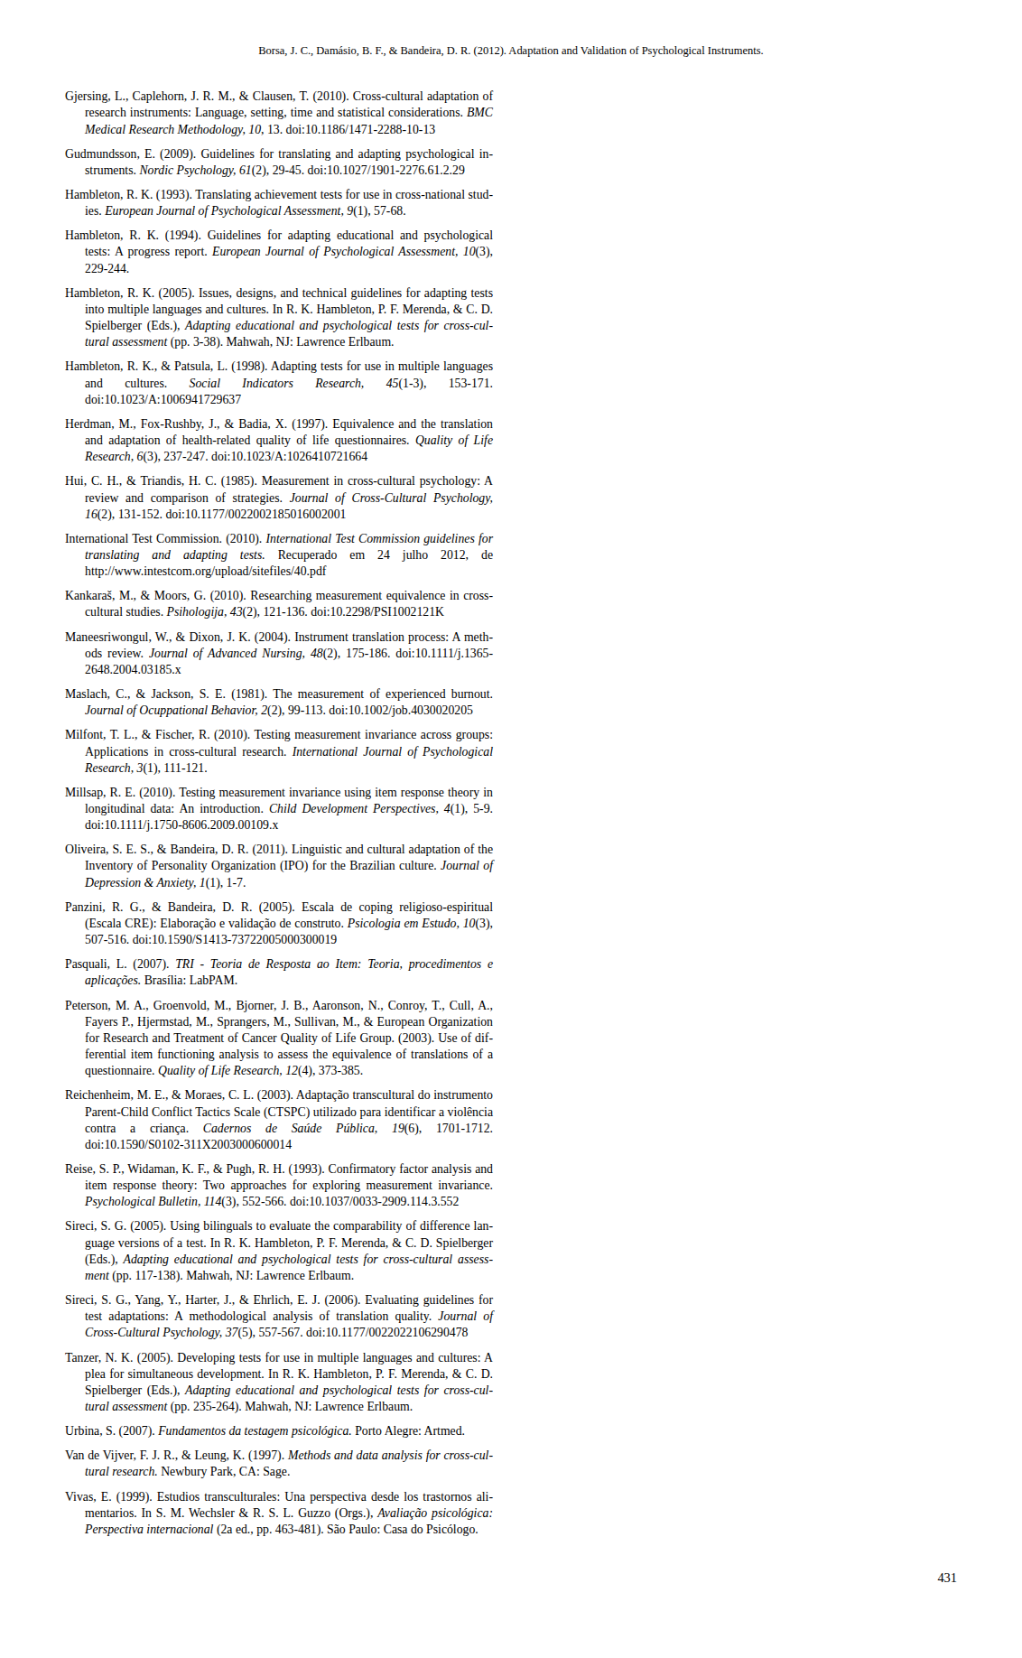Borsa, J. C., Damásio, B. F., & Bandeira, D. R. (2012). Adaptation and Validation of Psychological Instruments.
Gjersing, L., Caplehorn, J. R. M., & Clausen, T. (2010). Cross-cultural adaptation of research instruments: Language, setting, time and statistical considerations. BMC Medical Research Methodology, 10, 13. doi:10.1186/1471-2288-10-13
Gudmundsson, E. (2009). Guidelines for translating and adapting psychological instruments. Nordic Psychology, 61(2), 29-45. doi:10.1027/1901-2276.61.2.29
Hambleton, R. K. (1993). Translating achievement tests for use in cross-national studies. European Journal of Psychological Assessment, 9(1), 57-68.
Hambleton, R. K. (1994). Guidelines for adapting educational and psychological tests: A progress report. European Journal of Psychological Assessment, 10(3), 229-244.
Hambleton, R. K. (2005). Issues, designs, and technical guidelines for adapting tests into multiple languages and cultures. In R. K. Hambleton, P. F. Merenda, & C. D. Spielberger (Eds.), Adapting educational and psychological tests for cross-cultural assessment (pp. 3-38). Mahwah, NJ: Lawrence Erlbaum.
Hambleton, R. K., & Patsula, L. (1998). Adapting tests for use in multiple languages and cultures. Social Indicators Research, 45(1-3), 153-171. doi:10.1023/A:1006941729637
Herdman, M., Fox-Rushby, J., & Badia, X. (1997). Equivalence and the translation and adaptation of health-related quality of life questionnaires. Quality of Life Research, 6(3), 237-247. doi:10.1023/A:1026410721664
Hui, C. H., & Triandis, H. C. (1985). Measurement in cross-cultural psychology: A review and comparison of strategies. Journal of Cross-Cultural Psychology, 16(2), 131-152. doi:10.1177/0022002185016002001
International Test Commission. (2010). International Test Commission guidelines for translating and adapting tests. Recuperado em 24 julho 2012, de http://www.intestcom.org/upload/sitefiles/40.pdf
Kankaraš, M., & Moors, G. (2010). Researching measurement equivalence in cross-cultural studies. Psihologija, 43(2), 121-136. doi:10.2298/PSI1002121K
Maneesriwongul, W., & Dixon, J. K. (2004). Instrument translation process: A methods review. Journal of Advanced Nursing, 48(2), 175-186. doi:10.1111/j.1365-2648.2004.03185.x
Maslach, C., & Jackson, S. E. (1981). The measurement of experienced burnout. Journal of Ocuppational Behavior, 2(2), 99-113. doi:10.1002/job.4030020205
Milfont, T. L., & Fischer, R. (2010). Testing measurement invariance across groups: Applications in cross-cultural research. International Journal of Psychological Research, 3(1), 111-121.
Millsap, R. E. (2010). Testing measurement invariance using item response theory in longitudinal data: An introduction. Child Development Perspectives, 4(1), 5-9. doi:10.1111/j.1750-8606.2009.00109.x
Oliveira, S. E. S., & Bandeira, D. R. (2011). Linguistic and cultural adaptation of the Inventory of Personality Organization (IPO) for the Brazilian culture. Journal of Depression & Anxiety, 1(1), 1-7.
Panzini, R. G., & Bandeira, D. R. (2005). Escala de coping religioso-espiritual (Escala CRE): Elaboração e validação de construto. Psicologia em Estudo, 10(3), 507-516. doi:10.1590/S1413-73722005000300019
Pasquali, L. (2007). TRI - Teoria de Resposta ao Item: Teoria, procedimentos e aplicações. Brasília: LabPAM.
Peterson, M. A., Groenvold, M., Bjorner, J. B., Aaronson, N., Conroy, T., Cull, A., Fayers P., Hjermstad, M., Sprangers, M., Sullivan, M., & European Organization for Research and Treatment of Cancer Quality of Life Group. (2003). Use of differential item functioning analysis to assess the equivalence of translations of a questionnaire. Quality of Life Research, 12(4), 373-385.
Reichenheim, M. E., & Moraes, C. L. (2003). Adaptação transcultural do instrumento Parent-Child Conflict Tactics Scale (CTSPC) utilizado para identificar a violência contra a criança. Cadernos de Saúde Pública, 19(6), 1701-1712. doi:10.1590/S0102-311X2003000600014
Reise, S. P., Widaman, K. F., & Pugh, R. H. (1993). Confirmatory factor analysis and item response theory: Two approaches for exploring measurement invariance. Psychological Bulletin, 114(3), 552-566. doi:10.1037/0033-2909.114.3.552
Sireci, S. G. (2005). Using bilinguals to evaluate the comparability of difference language versions of a test. In R. K. Hambleton, P. F. Merenda, & C. D. Spielberger (Eds.), Adapting educational and psychological tests for cross-cultural assessment (pp. 117-138). Mahwah, NJ: Lawrence Erlbaum.
Sireci, S. G., Yang, Y., Harter, J., & Ehrlich, E. J. (2006). Evaluating guidelines for test adaptations: A methodological analysis of translation quality. Journal of Cross-Cultural Psychology, 37(5), 557-567. doi:10.1177/0022022106290478
Tanzer, N. K. (2005). Developing tests for use in multiple languages and cultures: A plea for simultaneous development. In R. K. Hambleton, P. F. Merenda, & C. D. Spielberger (Eds.), Adapting educational and psychological tests for cross-cultural assessment (pp. 235-264). Mahwah, NJ: Lawrence Erlbaum.
Urbina, S. (2007). Fundamentos da testagem psicológica. Porto Alegre: Artmed.
Van de Vijver, F. J. R., & Leung, K. (1997). Methods and data analysis for cross-cultural research. Newbury Park, CA: Sage.
Vivas, E. (1999). Estudios transculturales: Una perspectiva desde los trastornos alimentarios. In S. M. Wechsler & R. S. L. Guzzo (Orgs.), Avaliação psicológica: Perspectiva internacional (2a ed., pp. 463-481). São Paulo: Casa do Psicólogo.
431